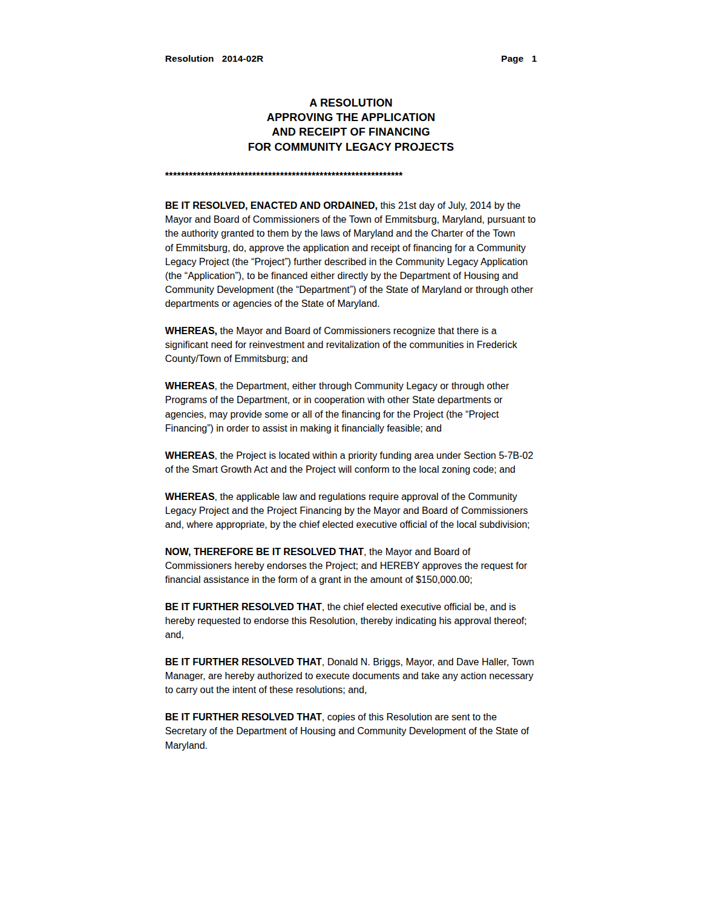Resolution 2014-02R Page 1
A RESOLUTION
APPROVING THE APPLICATION
AND RECEIPT OF FINANCING
FOR COMMUNITY LEGACY PROJECTS
************************************************************
BE IT RESOLVED, ENACTED AND ORDAINED, this 21st day of July, 2014 by the Mayor and Board of Commissioners of the Town of Emmitsburg, Maryland, pursuant to the authority granted to them by the laws of Maryland and the Charter of the Town of Emmitsburg, do, approve the application and receipt of financing for a Community Legacy Project (the “Project”) further described in the Community Legacy Application (the “Application”), to be financed either directly by the Department of Housing and Community Development (the “Department”) of the State of Maryland or through other departments or agencies of the State of Maryland.
WHEREAS, the Mayor and Board of Commissioners recognize that there is a significant need for reinvestment and revitalization of the communities in Frederick County/Town of Emmitsburg; and
WHEREAS, the Department, either through Community Legacy or through other Programs of the Department, or in cooperation with other State departments or agencies, may provide some or all of the financing for the Project (the “Project Financing”) in order to assist in making it financially feasible; and
WHEREAS, the Project is located within a priority funding area under Section 5-7B-02 of the Smart Growth Act and the Project will conform to the local zoning code; and
WHEREAS, the applicable law and regulations require approval of the Community Legacy Project and the Project Financing by the Mayor and Board of Commissioners and, where appropriate, by the chief elected executive official of the local subdivision;
NOW, THEREFORE BE IT RESOLVED THAT, the Mayor and Board of Commissioners hereby endorses the Project; and HEREBY approves the request for financial assistance in the form of a grant in the amount of $150,000.00;
BE IT FURTHER RESOLVED THAT, the chief elected executive official be, and is hereby requested to endorse this Resolution, thereby indicating his approval thereof; and,
BE IT FURTHER RESOLVED THAT, Donald N. Briggs, Mayor, and Dave Haller, Town Manager, are hereby authorized to execute documents and take any action necessary to carry out the intent of these resolutions; and,
BE IT FURTHER RESOLVED THAT, copies of this Resolution are sent to the Secretary of the Department of Housing and Community Development of the State of Maryland.